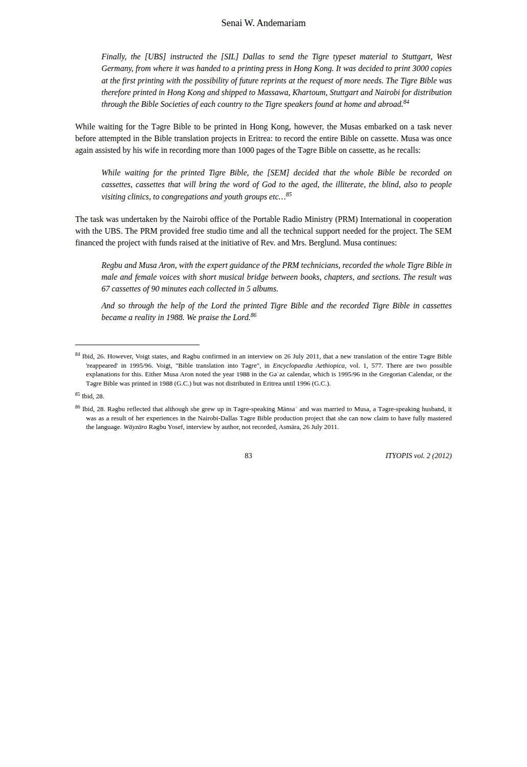Senai W. Andemariam
Finally, the [UBS] instructed the [SIL] Dallas to send the Tigre typeset material to Stuttgart, West Germany, from where it was handed to a printing press in Hong Kong. It was decided to print 3000 copies at the first printing with the possibility of future reprints at the request of more needs. The Tigre Bible was therefore printed in Hong Kong and shipped to Massawa, Khartoum, Stuttgart and Nairobi for distribution through the Bible Societies of each country to the Tigre speakers found at home and abroad.84
While waiting for the Təgre Bible to be printed in Hong Kong, however, the Musas embarked on a task never before attempted in the Bible translation projects in Eritrea: to record the entire Bible on cassette. Musa was once again assisted by his wife in recording more than 1000 pages of the Təgre Bible on cassette, as he recalls:
While waiting for the printed Tigre Bible, the [SEM] decided that the whole Bible be recorded on cassettes, cassettes that will bring the word of God to the aged, the illiterate, the blind, also to people visiting clinics, to congregations and youth groups etc…85
The task was undertaken by the Nairobi office of the Portable Radio Ministry (PRM) International in cooperation with the UBS. The PRM provided free studio time and all the technical support needed for the project. The SEM financed the project with funds raised at the initiative of Rev. and Mrs. Berglund. Musa continues:
Regbu and Musa Aron, with the expert guidance of the PRM technicians, recorded the whole Tigre Bible in male and female voices with short musical bridge between books, chapters, and sections. The result was 67 cassettes of 90 minutes each collected in 5 albums.
And so through the help of the Lord the printed Tigre Bible and the recorded Tigre Bible in cassettes became a reality in 1988. We praise the Lord.86
84 Ibid, 26. However, Voigt states, and Rəgbu confirmed in an interview on 26 July 2011, that a new translation of the entire Təgre Bible 'reappeared' in 1995/96. Voigt, "Bible translation into Təgre", in Encyclopaedia Aethiopica, vol. 1, 577. There are two possible explanations for this. Either Musa Aron noted the year 1988 in the Gəʾəz calendar, which is 1995/96 in the Gregorian Calendar, or the Təgre Bible was printed in 1988 (G.C.) but was not distributed in Eritrea until 1996 (G.C.).
85 Ibid, 28.
86 Ibid, 28. Rəgbu reflected that although she grew up in Təgre-speaking Mänsaʿ and was married to Musa, a Təgre-speaking husband, it was as a result of her experiences in the Nairobi-Dallas Təgre Bible production project that she can now claim to have fully mastered the language. Wäyzäro Rəgbu Yosef, interview by author, not recorded, Asmära, 26 July 2011.
83 ITYOPIS vol. 2 (2012)